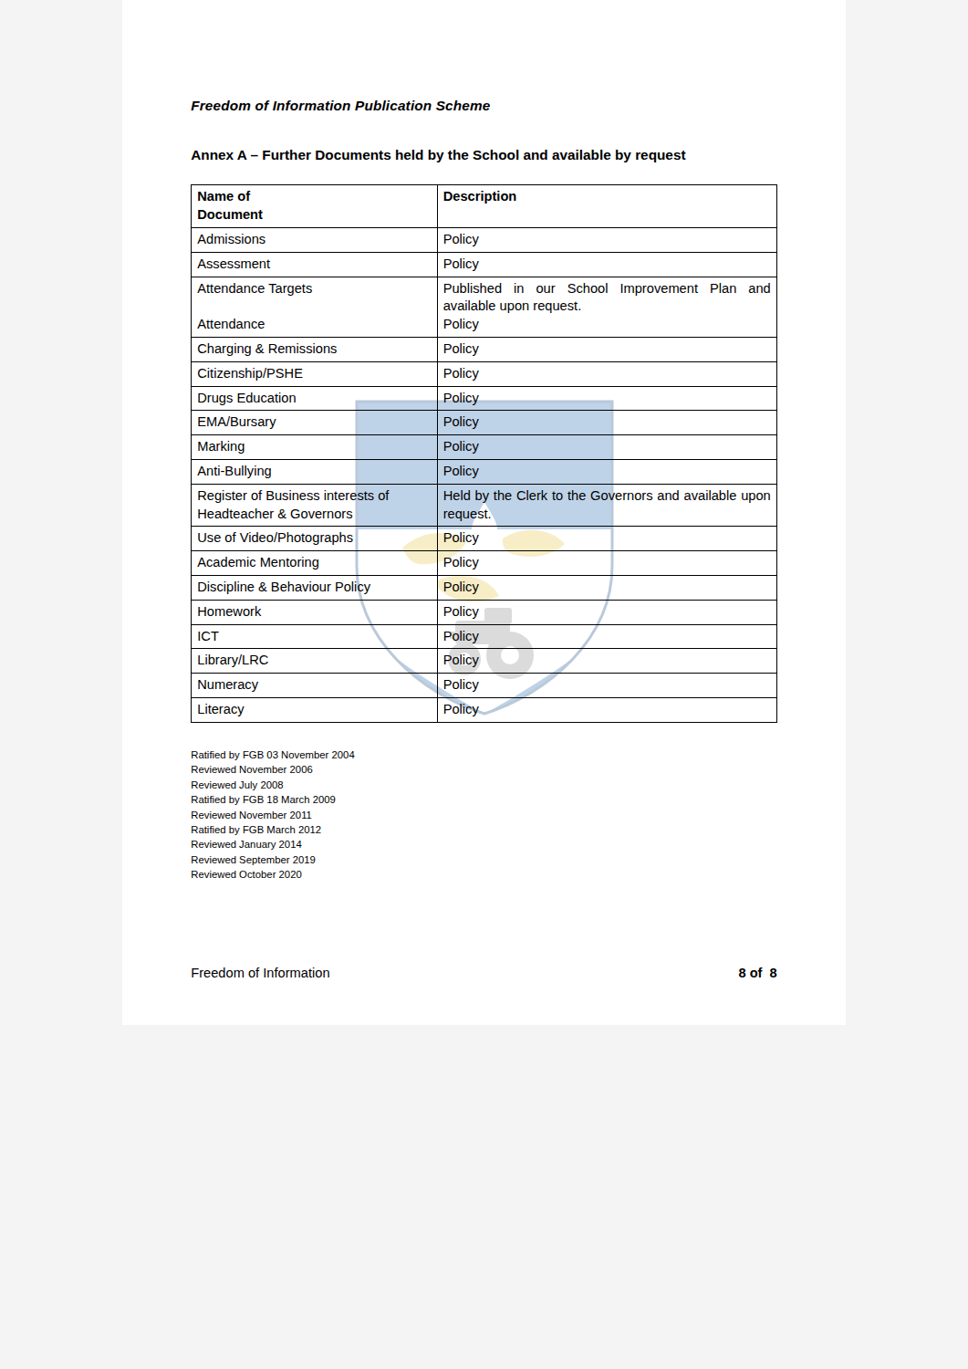Freedom of Information Publication Scheme
Annex A – Further Documents held by the School and available by request
| Name of Document | Description |
| --- | --- |
| Admissions | Policy |
| Assessment | Policy |
| Attendance Targets Attendance | Published in our School Improvement Plan and available upon request. Policy |
| Charging & Remissions | Policy |
| Citizenship/PSHE | Policy |
| Drugs Education | Policy |
| EMA/Bursary | Policy |
| Marking | Policy |
| Anti-Bullying | Policy |
| Register of Business interests of Headteacher & Governors | Held by the Clerk to the Governors and available upon request. |
| Use of Video/Photographs | Policy |
| Academic Mentoring | Policy |
| Discipline & Behaviour Policy | Policy |
| Homework | Policy |
| ICT | Policy |
| Library/LRC | Policy |
| Numeracy | Policy |
| Literacy | Policy |
Ratified by FGB 03 November 2004
Reviewed November 2006
Reviewed July 2008
Ratified by FGB 18 March 2009
Reviewed November 2011
Ratified by FGB March 2012
Reviewed January 2014
Reviewed September 2019
Reviewed October 2020
Freedom of Information 8 of 8